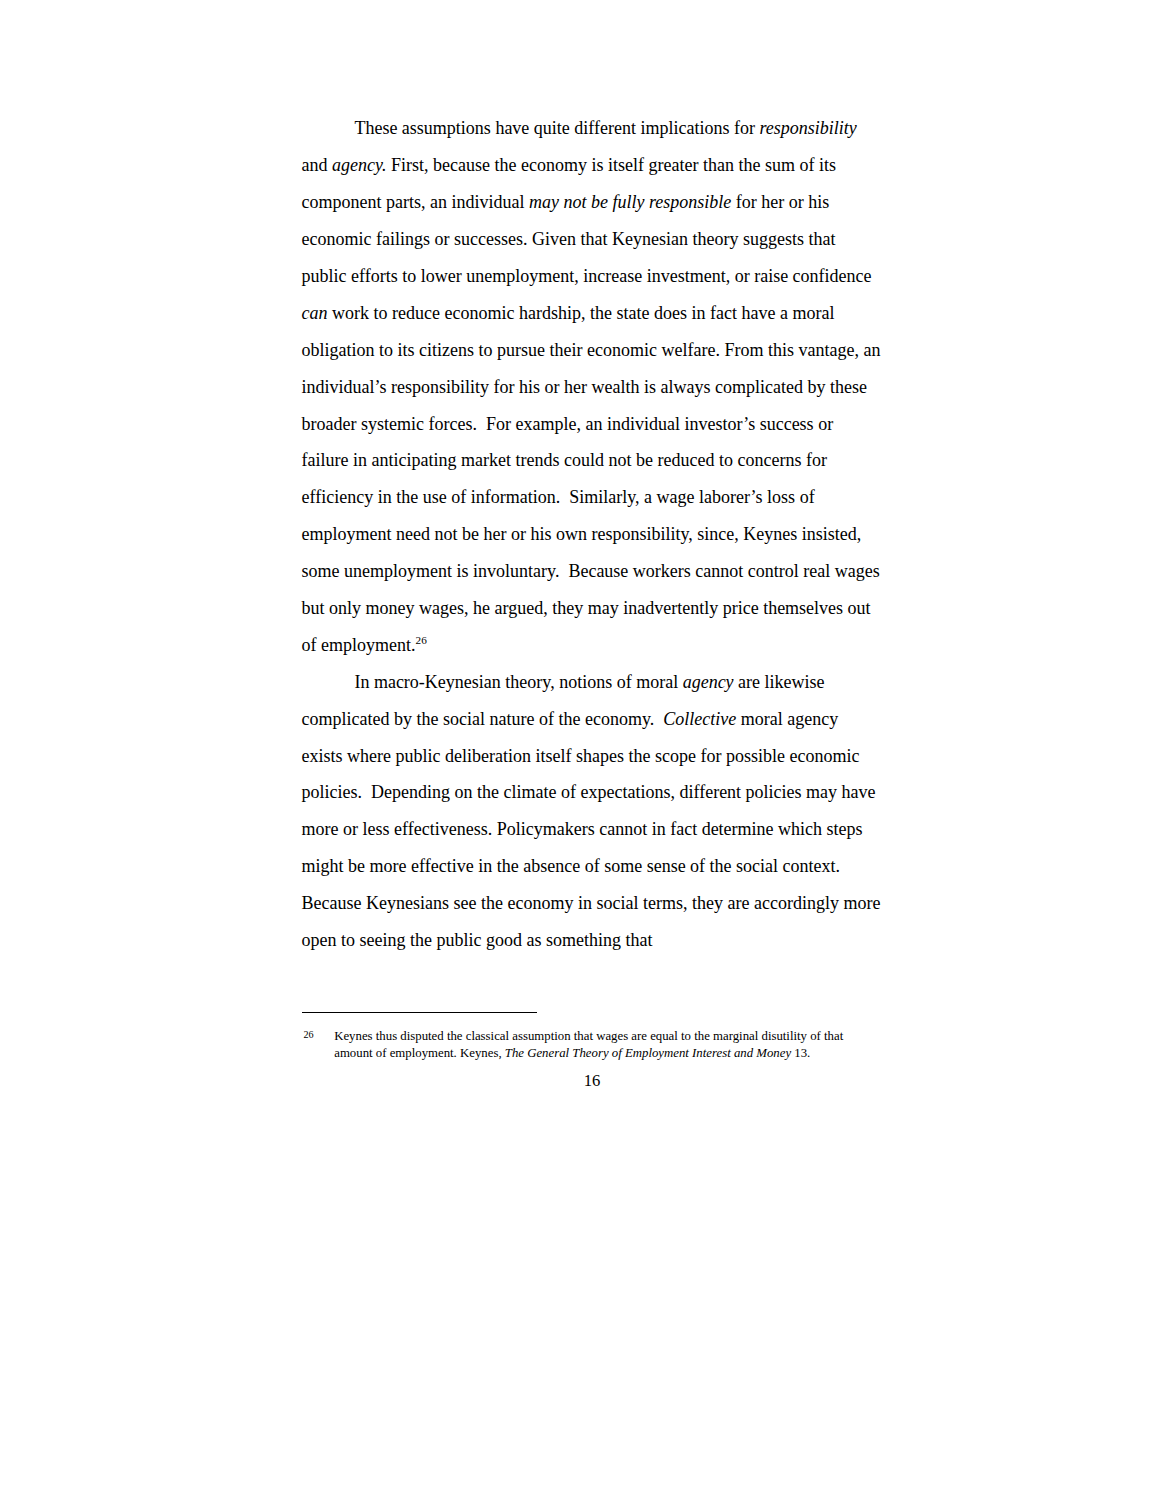These assumptions have quite different implications for responsibility and agency. First, because the economy is itself greater than the sum of its component parts, an individual may not be fully responsible for her or his economic failings or successes. Given that Keynesian theory suggests that public efforts to lower unemployment, increase investment, or raise confidence can work to reduce economic hardship, the state does in fact have a moral obligation to its citizens to pursue their economic welfare. From this vantage, an individual’s responsibility for his or her wealth is always complicated by these broader systemic forces. For example, an individual investor’s success or failure in anticipating market trends could not be reduced to concerns for efficiency in the use of information. Similarly, a wage laborer’s loss of employment need not be her or his own responsibility, since, Keynes insisted, some unemployment is involuntary. Because workers cannot control real wages but only money wages, he argued, they may inadvertently price themselves out of employment.26
In macro-Keynesian theory, notions of moral agency are likewise complicated by the social nature of the economy. Collective moral agency exists where public deliberation itself shapes the scope for possible economic policies. Depending on the climate of expectations, different policies may have more or less effectiveness. Policymakers cannot in fact determine which steps might be more effective in the absence of some sense of the social context. Because Keynesians see the economy in social terms, they are accordingly more open to seeing the public good as something that
26 Keynes thus disputed the classical assumption that wages are equal to the marginal disutility of that amount of employment. Keynes, The General Theory of Employment Interest and Money 13.
16